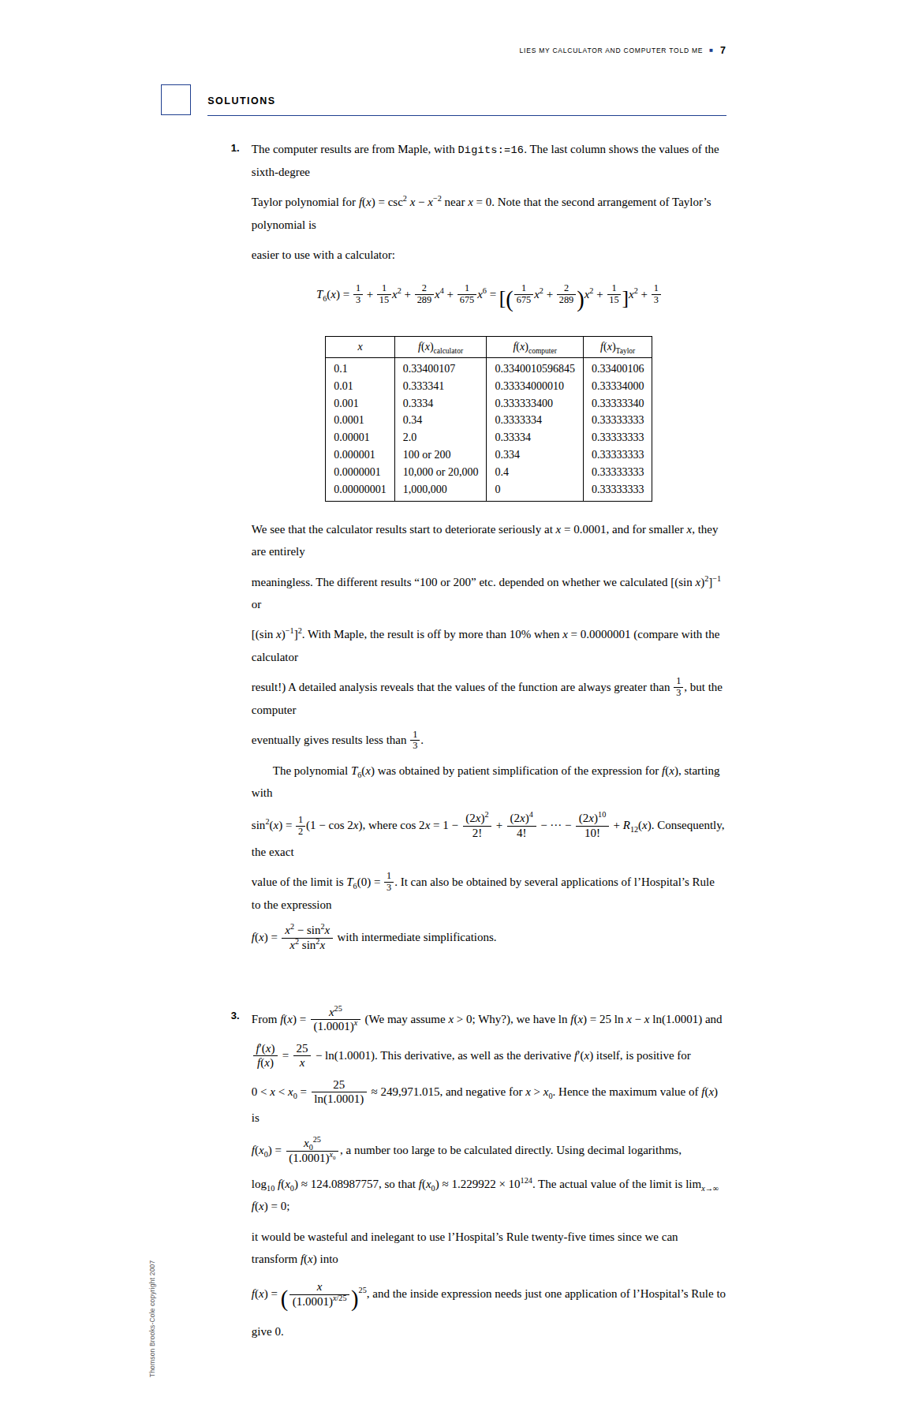LIES MY CALCULATOR AND COMPUTER TOLD ME ■ 7
SOLUTIONS
1.
The computer results are from Maple, with Digits:=16. The last column shows the values of the sixth-degree
Taylor polynomial for f(x) = csc2 x − x−2 near x = 0. Note that the second arrangement of Taylor’s polynomial is
easier to use with a calculator:
T6(x) = 13 + 115 x2 + 2289 x4 + 1675 x6 = [(1675 x2 + 2289) x2 + 115] x2 + 13
| x | f ( x ) calculator | f ( x ) computer | f ( x ) Taylor |
| --- | --- | --- | --- |
| 0.1 | 0.33400107 | 0.3340010596845 | 0.33400106 |
| 0.01 | 0.333341 | 0.33334000010 | 0.33334000 |
| 0.001 | 0.3334 | 0.333333400 | 0.33333340 |
| 0.0001 | 0.34 | 0.3333334 | 0.33333333 |
| 0.00001 | 2.0 | 0.33334 | 0.33333333 |
| 0.000001 | 100 or 200 | 0.334 | 0.33333333 |
| 0.0000001 | 10,000 or 20,000 | 0.4 | 0.33333333 |
| 0.00000001 | 1,000,000 | 0 | 0.33333333 |
We see that the calculator results start to deteriorate seriously at x = 0.0001, and for smaller x, they are entirely
meaningless. The different results “100 or 200” etc. depended on whether we calculated [(sin x)2]−1 or
[(sin x)−1]2. With Maple, the result is off by more than 10% when x = 0.0000001 (compare with the calculator
result!) A detailed analysis reveals that the values of the function are always greater than 13, but the computer
eventually gives results less than 13.
The polynomial T6(x) was obtained by patient simplification of the expression for f(x), starting with
sin2(x) = 12(1 − cos 2x), where cos 2x = 1 − (2x)22! + (2x)44! − ··· − (2x)1010! + R12(x). Consequently, the exact
value of the limit is T6(0) = 13. It can also be obtained by several applications of l’Hospital’s Rule to the expression
f(x) = x2 − sin2x x2 sin2x with intermediate simplifications.
3.
From f(x) = x25(1.0001)x (We may assume x > 0; Why?), we have ln f(x) = 25 ln x − x ln(1.0001) and
f′(x) f(x) = 25 x − ln(1.0001). This derivative, as well as the derivative f′(x) itself, is positive for
0 < x < x0 = 25 ln(1.0001) ≈ 249,971.015, and negative for x > x0. Hence the maximum value of f(x) is
f(x0) = x025(1.0001)x0, a number too large to be calculated directly. Using decimal logarithms,
log10 f(x0) ≈ 124.08987757, so that f(x0) ≈ 1.229922 × 10124. The actual value of the limit is limx→∞ f(x) = 0;
it would be wasteful and inelegant to use l’Hospital’s Rule twenty-five times since we can transform f(x) into
f(x) = (x(1.0001)x/25)25, and the inside expression needs just one application of l’Hospital’s Rule to give 0.
Thomson Brooks-Cole copyright 2007